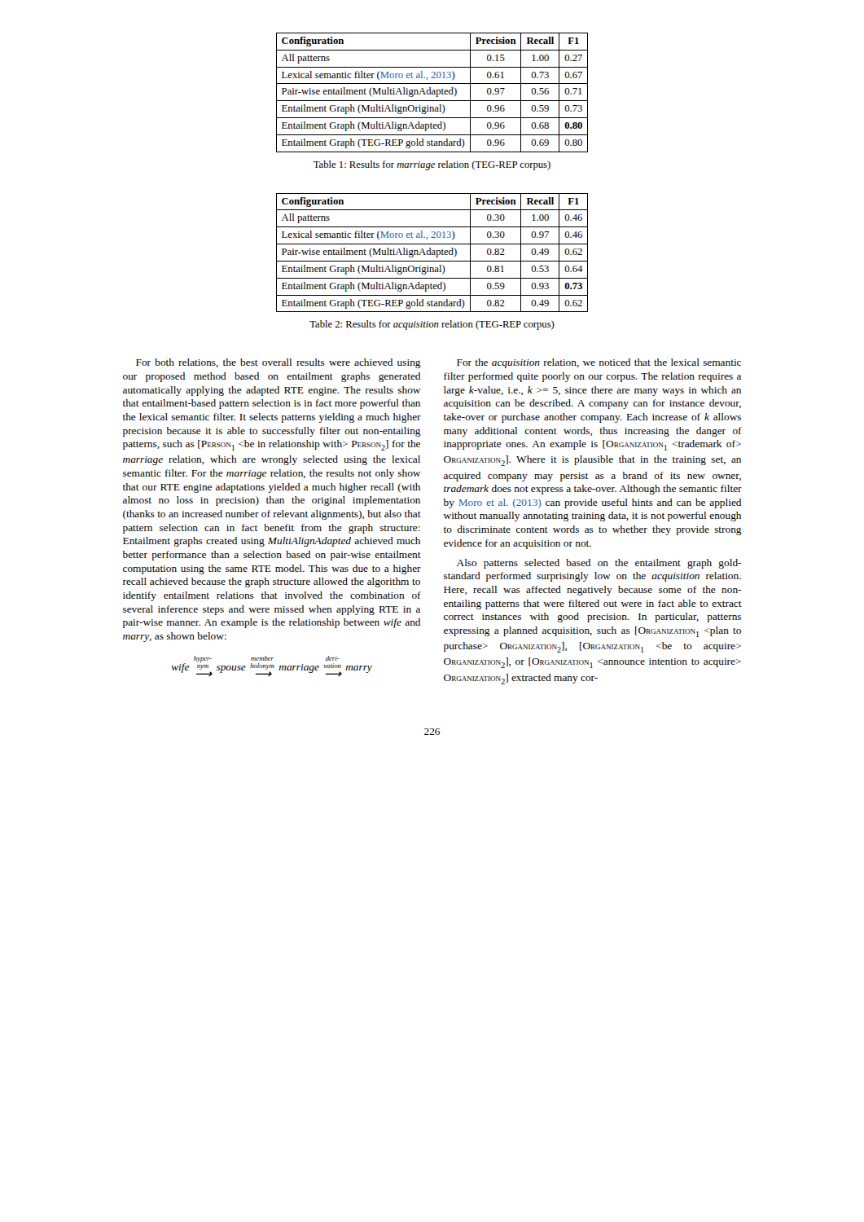| Configuration | Precision | Recall | F1 |
| --- | --- | --- | --- |
| All patterns | 0.15 | 1.00 | 0.27 |
| Lexical semantic filter ( Moro et al., 2013 ) | 0.61 | 0.73 | 0.67 |
| Pair-wise entailment (MultiAlignAdapted) | 0.97 | 0.56 | 0.71 |
| Entailment Graph (MultiAlignOriginal) | 0.96 | 0.59 | 0.73 |
| Entailment Graph (MultiAlignAdapted) | 0.96 | 0.68 | 0.80 |
| Entailment Graph (TEG-REP gold standard) | 0.96 | 0.69 | 0.80 |
Table 1: Results for marriage relation (TEG-REP corpus)
| Configuration | Precision | Recall | F1 |
| --- | --- | --- | --- |
| All patterns | 0.30 | 1.00 | 0.46 |
| Lexical semantic filter ( Moro et al., 2013 ) | 0.30 | 0.97 | 0.46 |
| Pair-wise entailment (MultiAlignAdapted) | 0.82 | 0.49 | 0.62 |
| Entailment Graph (MultiAlignOriginal) | 0.81 | 0.53 | 0.64 |
| Entailment Graph (MultiAlignAdapted) | 0.59 | 0.93 | 0.73 |
| Entailment Graph (TEG-REP gold standard) | 0.82 | 0.49 | 0.62 |
Table 2: Results for acquisition relation (TEG-REP corpus)
For both relations, the best overall results were achieved using our proposed method based on entailment graphs generated automatically applying the adapted RTE engine. The results show that entailment-based pattern selection is in fact more powerful than the lexical semantic filter. It selects patterns yielding a much higher precision because it is able to successfully filter out non-entailing patterns, such as [Person 1 <be in relationship with> Person 2] for the marriage relation, which are wrongly selected using the lexical semantic filter. For the marriage relation, the results not only show that our RTE engine adaptations yielded a much higher recall (with almost no loss in precision) than the original implementation (thanks to an increased number of relevant alignments), but also that pattern selection can in fact benefit from the graph structure: Entailment graphs created using MultiAlignAdapted achieved much better performance than a selection based on pair-wise entailment computation using the same RTE model. This was due to a higher recall achieved because the graph structure allowed the algorithm to identify entailment relations that involved the combination of several inference steps and were missed when applying RTE in a pair-wise manner. An example is the relationship between wife and marry, as shown below:
wife hyper-
nym ⟶ spouse member
holonym ⟶ marriage deri-
vation ⟶ marry
For the acquisition relation, we noticed that the lexical semantic filter performed quite poorly on our corpus. The relation requires a large k-value, i.e., k >= 5, since there are many ways in which an acquisition can be described. A company can for instance devour, take-over or purchase another company. Each increase of k allows many additional content words, thus increasing the danger of inappropriate ones. An example is [Organization 1 <trademark of> Organization 2]. Where it is plausible that in the training set, an acquired company may persist as a brand of its new owner, trademark does not express a take-over. Although the semantic filter by Moro et al. (2013) can provide useful hints and can be applied without manually annotating training data, it is not powerful enough to discriminate content words as to whether they provide strong evidence for an acquisition or not.
Also patterns selected based on the entailment graph gold-standard performed surprisingly low on the acquisition relation. Here, recall was affected negatively because some of the non-entailing patterns that were filtered out were in fact able to extract correct instances with good precision. In particular, patterns expressing a planned acquisition, such as [Organization 1 <plan to purchase> Organization 2], [Organization 1 <be to acquire> Organization 2], or [Organization 1 <announce intention to acquire> Organization 2] extracted many cor-
226